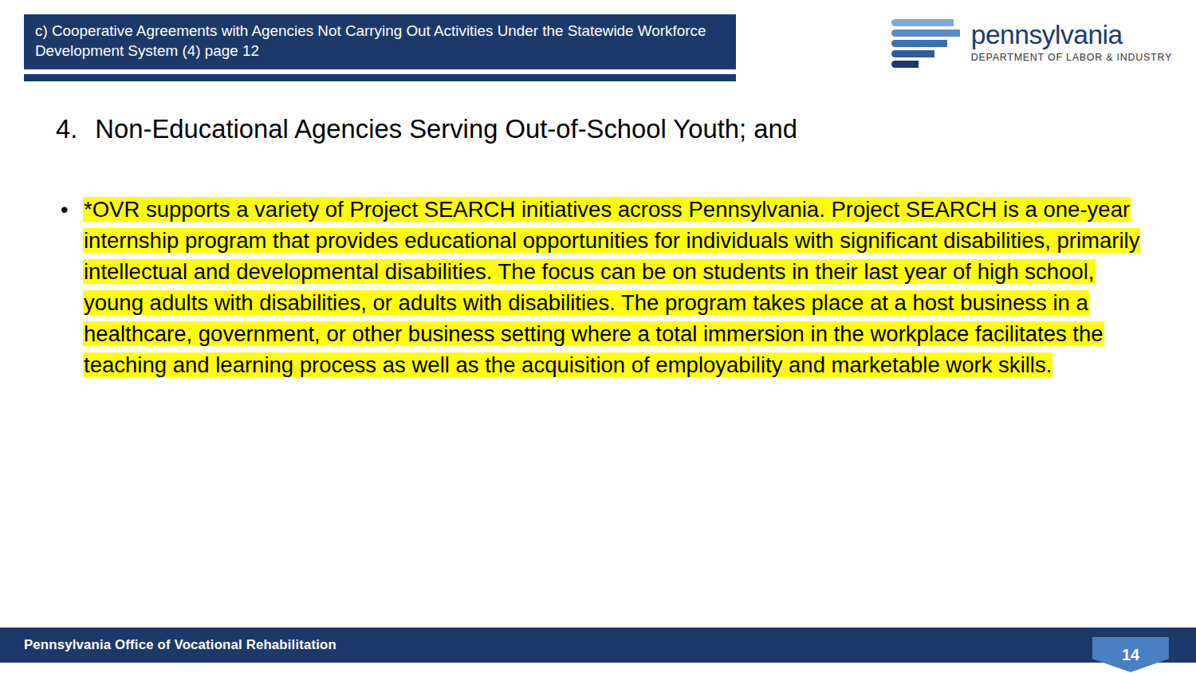c) Cooperative Agreements with Agencies Not Carrying Out Activities Under the Statewide Workforce Development System (4) page 12
pennsylvania
Department of Labor & Industry
4. Non-Educational Agencies Serving Out-of-School Youth; and
*OVR supports a variety of Project SEARCH initiatives across Pennsylvania. Project SEARCH is a one-year internship program that provides educational opportunities for individuals with significant disabilities, primarily intellectual and developmental disabilities. The focus can be on students in their last year of high school, young adults with disabilities, or adults with disabilities. The program takes place at a host business in a healthcare, government, or other business setting where a total immersion in the workplace facilitates the teaching and learning process as well as the acquisition of employability and marketable work skills.
Pennsylvania Office of Vocational Rehabilitation
14